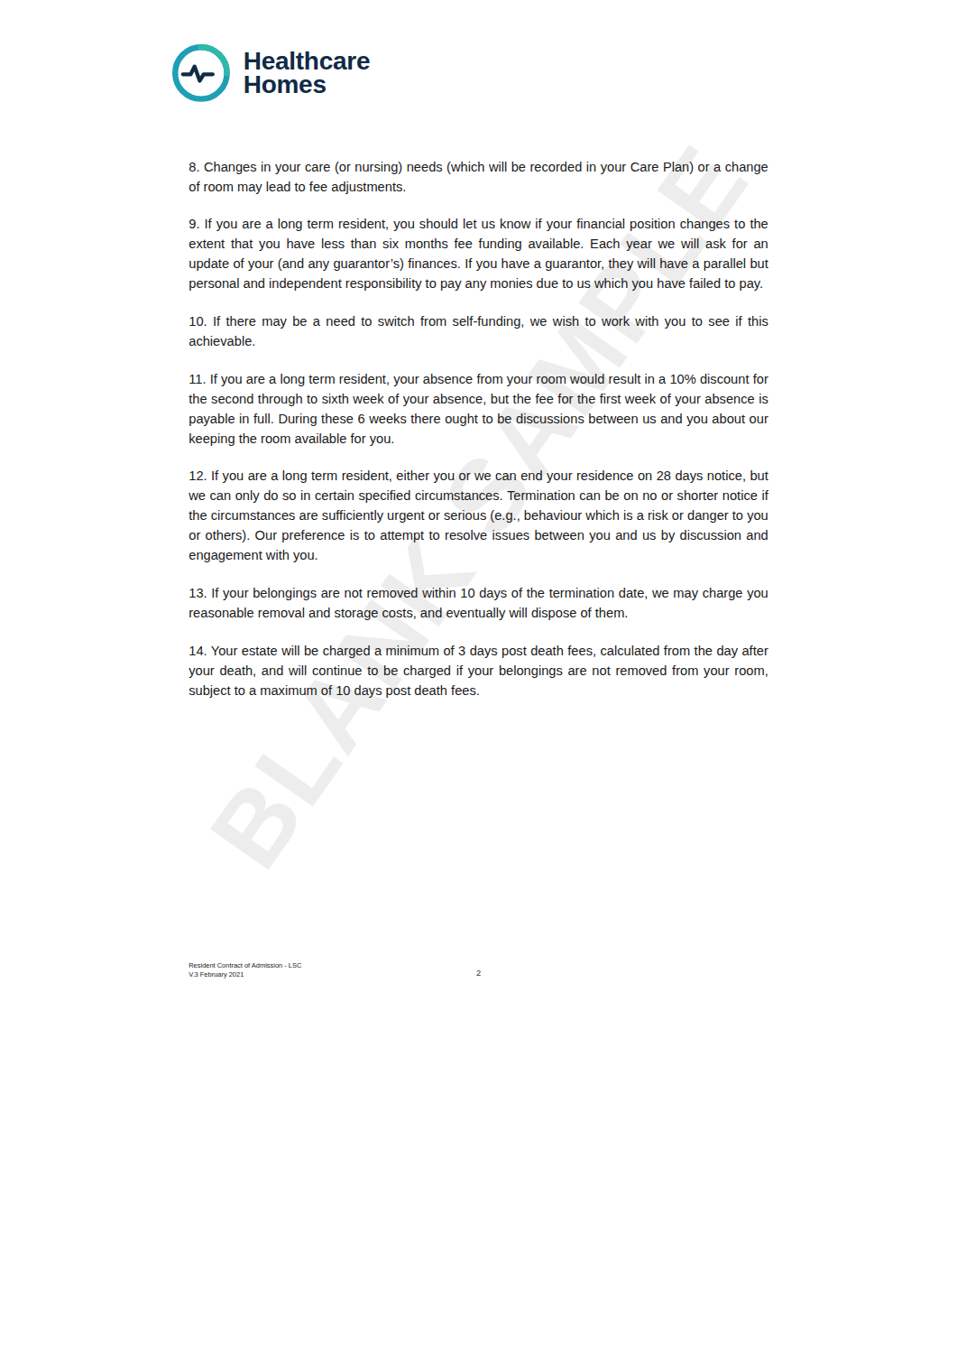Healthcare
Homes
BLANK SAMPLE
8. Changes in your care (or nursing) needs (which will be recorded in your Care Plan) or a change of room may lead to fee adjustments.
9. If you are a long term resident, you should let us know if your financial position changes to the extent that you have less than six months fee funding available. Each year we will ask for an update of your (and any guarantor’s) finances. If you have a guarantor, they will have a parallel but personal and independent responsibility to pay any monies due to us which you have failed to pay.
10. If there may be a need to switch from self-funding, we wish to work with you to see if this achievable.
11. If you are a long term resident, your absence from your room would result in a 10% discount for the second through to sixth week of your absence, but the fee for the first week of your absence is payable in full. During these 6 weeks there ought to be discussions between us and you about our keeping the room available for you.
12. If you are a long term resident, either you or we can end your residence on 28 days notice, but we can only do so in certain specified circumstances. Termination can be on no or shorter notice if the circumstances are sufficiently urgent or serious (e.g., behaviour which is a risk or danger to you or others). Our preference is to attempt to resolve issues between you and us by discussion and engagement with you.
13. If your belongings are not removed within 10 days of the termination date, we may charge you reasonable removal and storage costs, and eventually will dispose of them.
14. Your estate will be charged a minimum of 3 days post death fees, calculated from the day after your death, and will continue to be charged if your belongings are not removed from your room, subject to a maximum of 10 days post death fees.
2
Resident Contract of Admission - LSC
V.3 February 2021